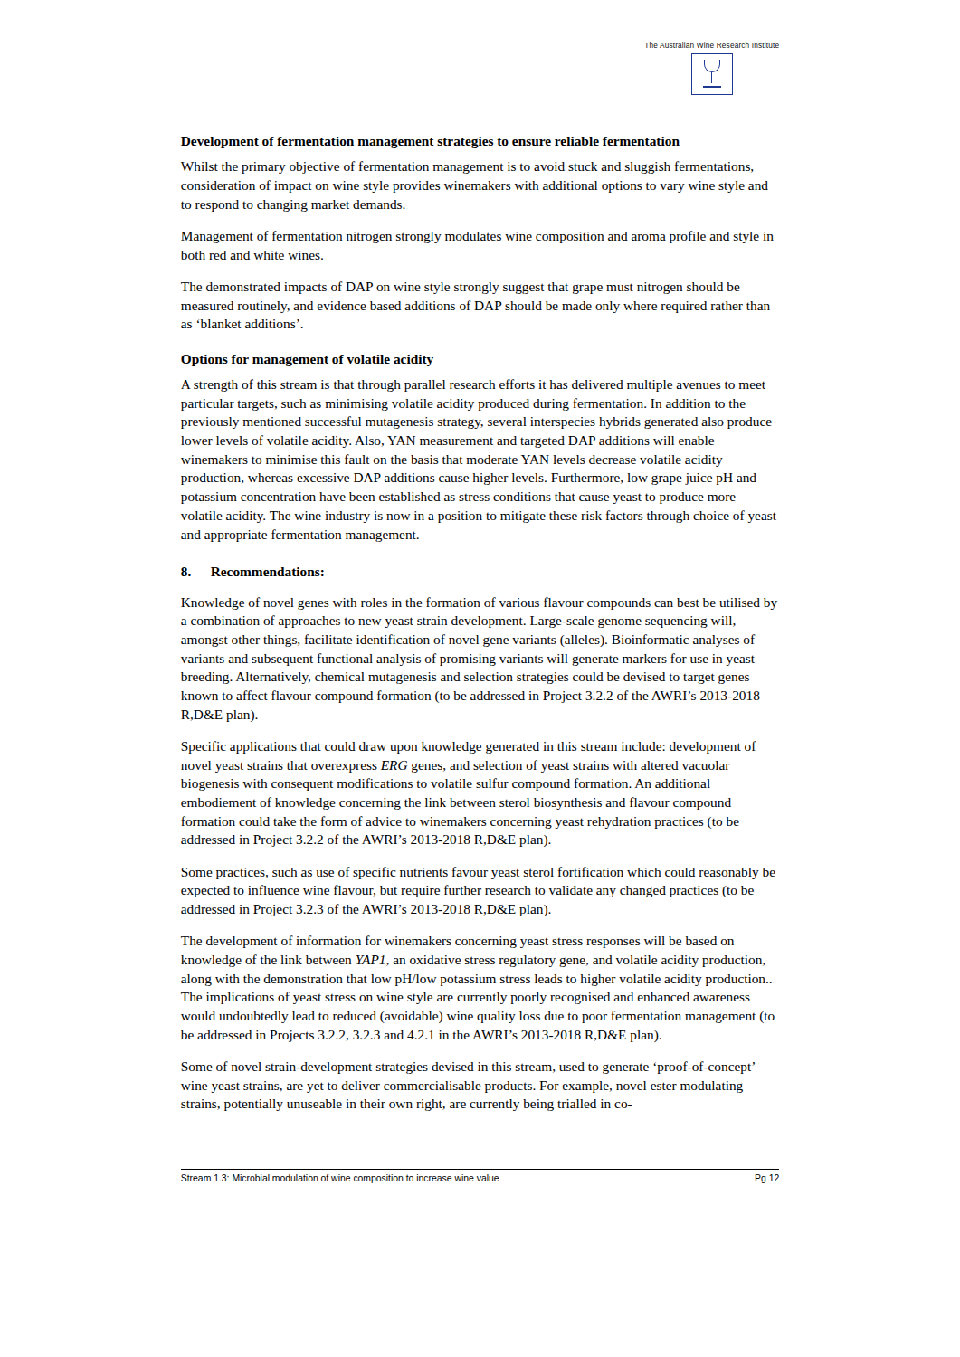The Australian Wine Research Institute
Development of fermentation management strategies to ensure reliable fermentation
Whilst the primary objective of fermentation management is to avoid stuck and sluggish fermentations, consideration of impact on wine style provides winemakers with additional options to vary wine style and to respond to changing market demands.
Management of fermentation nitrogen strongly modulates wine composition and aroma profile and style in both red and white wines.
The demonstrated impacts of DAP on wine style strongly suggest that grape must nitrogen should be measured routinely, and evidence based additions of DAP should be made only where required rather than as ‘blanket additions’.
Options for management of volatile acidity
A strength of this stream is that through parallel research efforts it has delivered multiple avenues to meet particular targets, such as minimising volatile acidity produced during fermentation. In addition to the previously mentioned successful mutagenesis strategy, several interspecies hybrids generated also produce lower levels of volatile acidity. Also, YAN measurement and targeted DAP additions will enable winemakers to minimise this fault on the basis that moderate YAN levels decrease volatile acidity production, whereas excessive DAP additions cause higher levels. Furthermore, low grape juice pH and potassium concentration have been established as stress conditions that cause yeast to produce more volatile acidity. The wine industry is now in a position to mitigate these risk factors through choice of yeast and appropriate fermentation management.
8. Recommendations:
Knowledge of novel genes with roles in the formation of various flavour compounds can best be utilised by a combination of approaches to new yeast strain development. Large-scale genome sequencing will, amongst other things, facilitate identification of novel gene variants (alleles). Bioinformatic analyses of variants and subsequent functional analysis of promising variants will generate markers for use in yeast breeding. Alternatively, chemical mutagenesis and selection strategies could be devised to target genes known to affect flavour compound formation (to be addressed in Project 3.2.2 of the AWRI’s 2013-2018 R,D&E plan).
Specific applications that could draw upon knowledge generated in this stream include: development of novel yeast strains that overexpress ERG genes, and selection of yeast strains with altered vacuolar biogenesis with consequent modifications to volatile sulfur compound formation. An additional embodiement of knowledge concerning the link between sterol biosynthesis and flavour compound formation could take the form of advice to winemakers concerning yeast rehydration practices (to be addressed in Project 3.2.2 of the AWRI’s 2013-2018 R,D&E plan).
Some practices, such as use of specific nutrients favour yeast sterol fortification which could reasonably be expected to influence wine flavour, but require further research to validate any changed practices (to be addressed in Project 3.2.3 of the AWRI’s 2013-2018 R,D&E plan).
The development of information for winemakers concerning yeast stress responses will be based on knowledge of the link between YAP1, an oxidative stress regulatory gene, and volatile acidity production, along with the demonstration that low pH/low potassium stress leads to higher volatile acidity production.. The implications of yeast stress on wine style are currently poorly recognised and enhanced awareness would undoubtedly lead to reduced (avoidable) wine quality loss due to poor fermentation management (to be addressed in Projects 3.2.2, 3.2.3 and 4.2.1 in the AWRI’s 2013-2018 R,D&E plan).
Some of novel strain-development strategies devised in this stream, used to generate ‘proof-of-concept’ wine yeast strains, are yet to deliver commercialisable products. For example, novel ester modulating strains, potentially unuseable in their own right, are currently being trialled in co-
Stream 1.3: Microbial modulation of wine composition to increase wine value
Pg 12